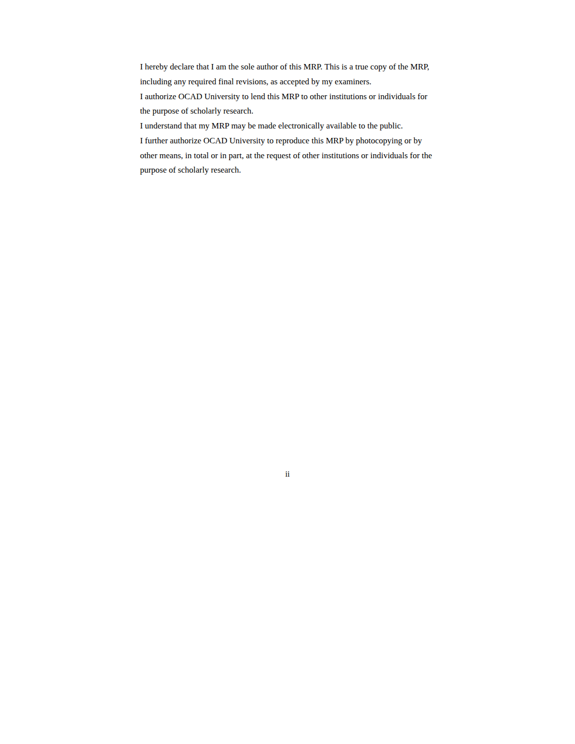I hereby declare that I am the sole author of this MRP. This is a true copy of the MRP, including any required final revisions, as accepted by my examiners.
I authorize OCAD University to lend this MRP to other institutions or individuals for the purpose of scholarly research.
I understand that my MRP may be made electronically available to the public.
I further authorize OCAD University to reproduce this MRP by photocopying or by other means, in total or in part, at the request of other institutions or individuals for the purpose of scholarly research.
ii